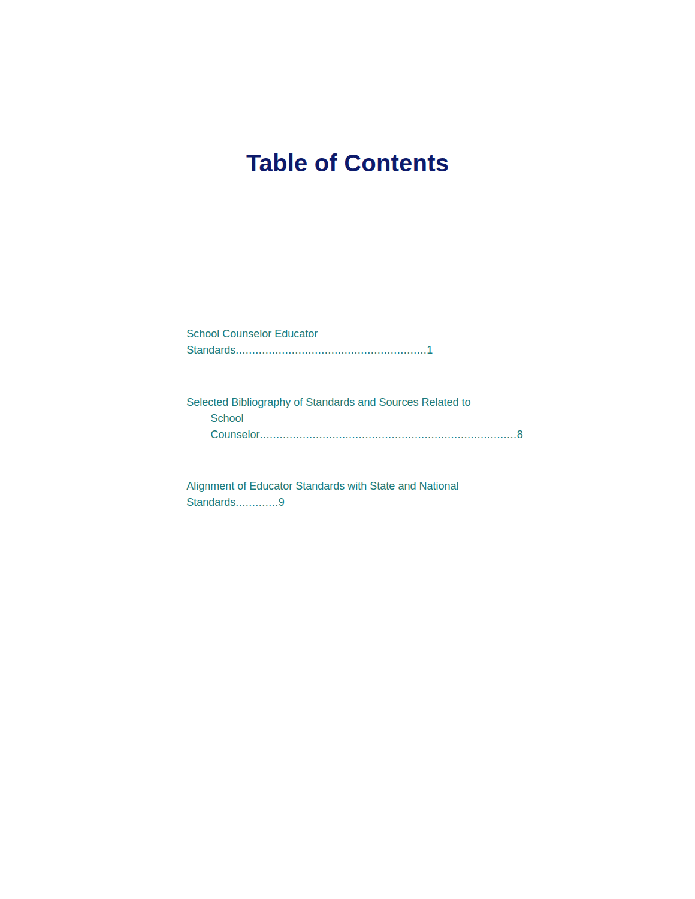Table of Contents
School Counselor Educator Standards.......................................................... 1
Selected Bibliography of Standards and Sources Related to School Counselor.............................................................................. 8
Alignment of Educator Standards with State and National Standards............. 9